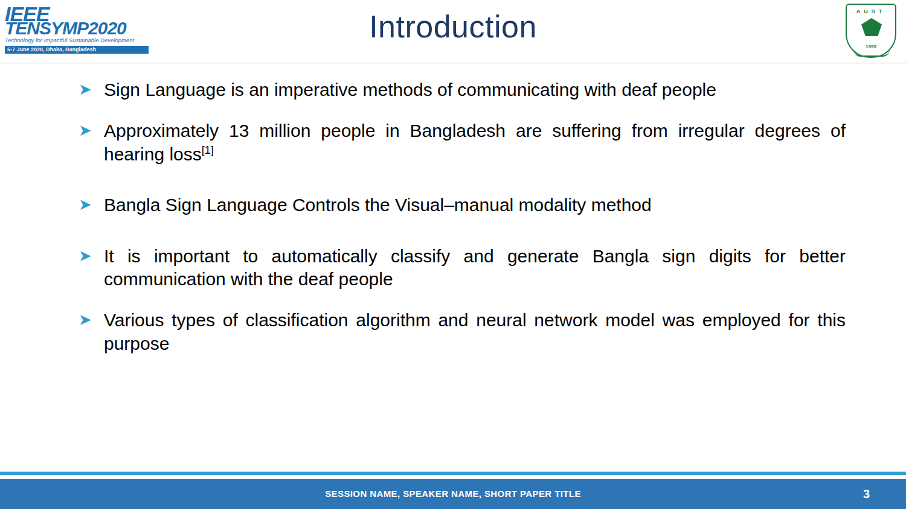IEEE
TENSYMP2020
Technology for Impactful Sustainable Development
5-7 June 2020, Dhaka, Bangladesh
Introduction
AUST
1995
Sign Language is an imperative methods of communicating with deaf people
Approximately 13 million people in Bangladesh are suffering from irregular degrees of hearing loss[1]
Bangla Sign Language Controls the Visual–manual modality method
It is important to automatically classify and generate Bangla sign digits for better communication with the deaf people
Various types of classification algorithm and neural network model was employed for this purpose
SESSION NAME, SPEAKER NAME, SHORT PAPER TITLE
3